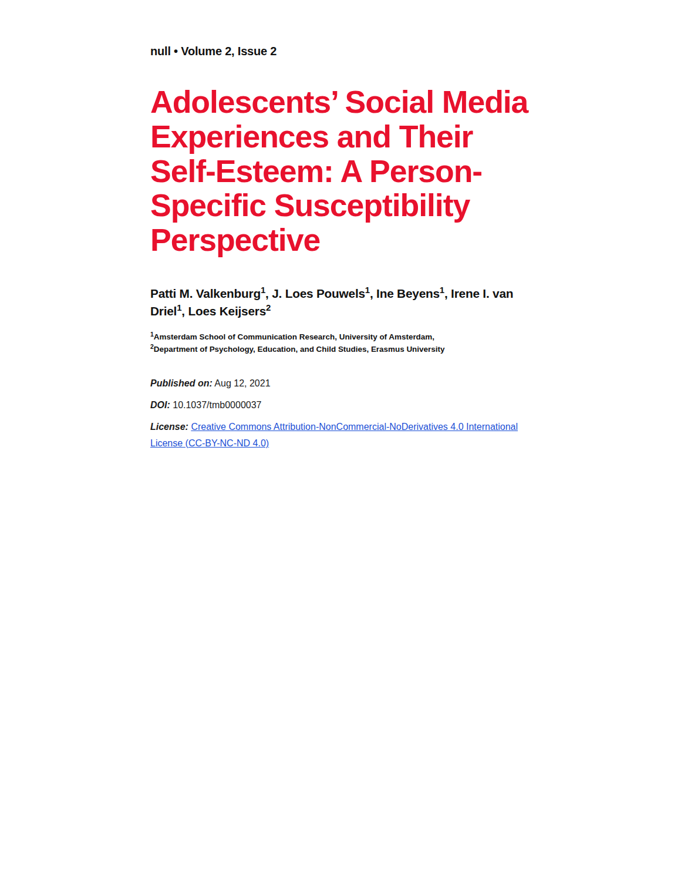null • Volume 2, Issue 2
Adolescents’ Social Media Experiences and Their Self-Esteem: A Person-Specific Susceptibility Perspective
Patti M. Valkenburg1, J. Loes Pouwels1, Ine Beyens1, Irene I. van Driel1, Loes Keijsers2
1Amsterdam School of Communication Research, University of Amsterdam,
2Department of Psychology, Education, and Child Studies, Erasmus University
Published on: Aug 12, 2021
DOI: 10.1037/tmb0000037
License: Creative Commons Attribution-NonCommercial-NoDerivatives 4.0 International License (CC-BY-NC-ND 4.0)